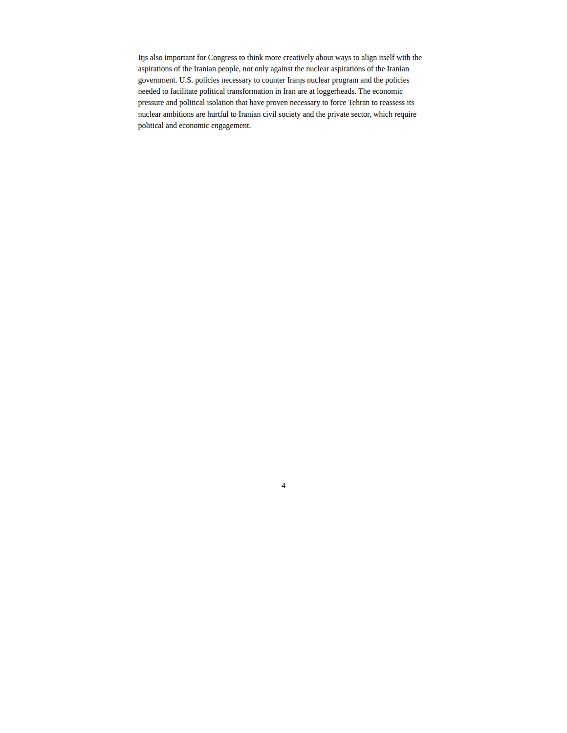Itȷs also important for Congress to think more creatively about ways to align itself with the aspirations of the Iranian people, not only against the nuclear aspirations of the Iranian government. U.S. policies necessary to counter Iranȷs nuclear program and the policies needed to facilitate political transformation in Iran are at loggerheads. The economic pressure and political isolation that have proven necessary to force Tehran to reassess its nuclear ambitions are hurtful to Iranian civil society and the private sector, which require political and economic engagement.
4